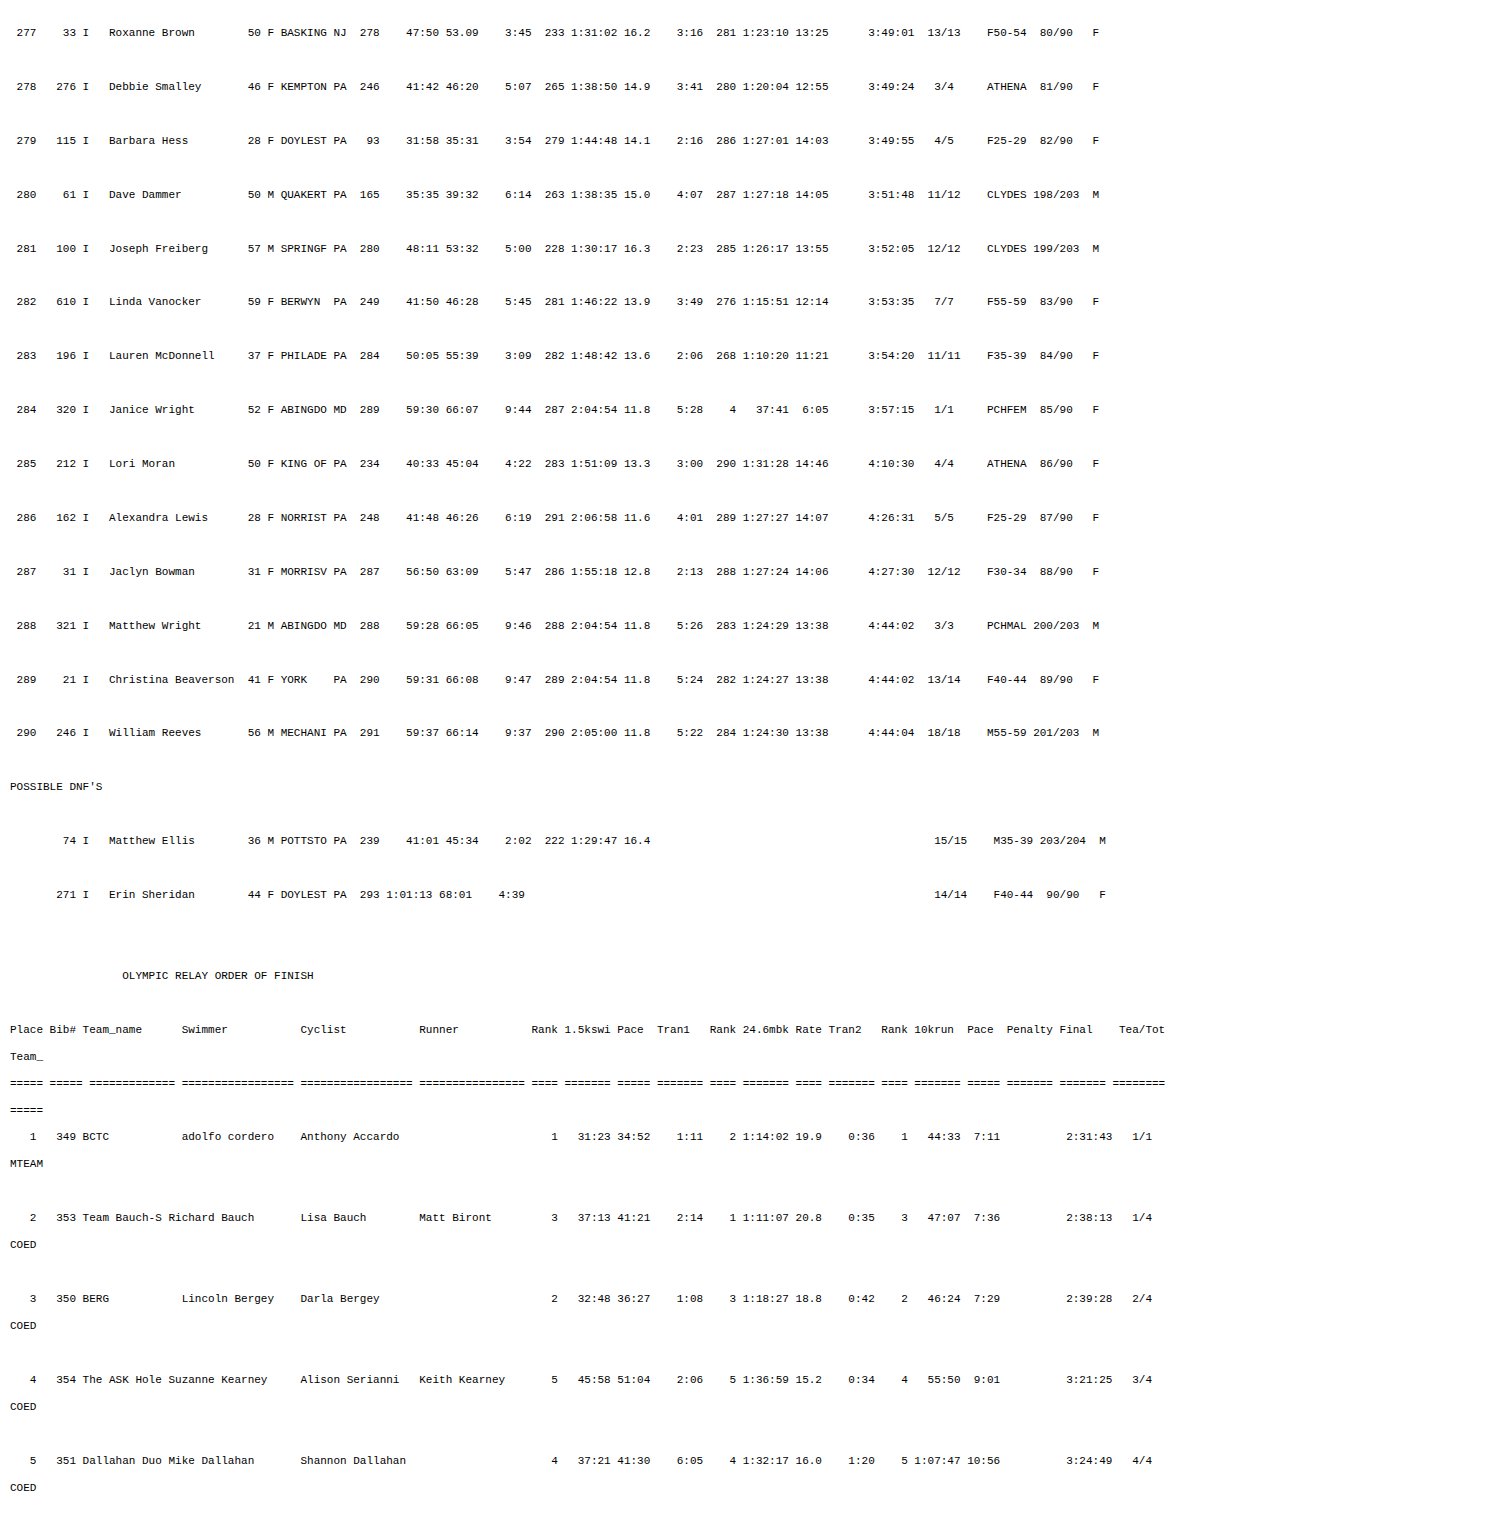277    33 I   Roxanne Brown        50 F BASKING NJ  278    47:50 53.09    3:45  233 1:31:02 16.2    3:16  281 1:23:10 13:25      3:49:01  13/13    F50-54  80/90   F

 278   276 I   Debbie Smalley       46 F KEMPTON PA  246    41:42 46:20    5:07  265 1:38:50 14.9    3:41  280 1:20:04 12:55      3:49:24   3/4     ATHENA  81/90   F

 279   115 I   Barbara Hess         28 F DOYLEST PA   93    31:58 35:31    3:54  279 1:44:48 14.1    2:16  286 1:27:01 14:03      3:49:55   4/5     F25-29  82/90   F

 280    61 I   Dave Dammer          50 M QUAKERT PA  165    35:35 39:32    6:14  263 1:38:35 15.0    4:07  287 1:27:18 14:05      3:51:48  11/12    CLYDES 198/203  M

 281   100 I   Joseph Freiberg      57 M SPRINGF PA  280    48:11 53:32    5:00  228 1:30:17 16.3    2:23  285 1:26:17 13:55      3:52:05  12/12    CLYDES 199/203  M

 282   610 I   Linda Vanocker       59 F BERWYN  PA  249    41:50 46:28    5:45  281 1:46:22 13.9    3:49  276 1:15:51 12:14      3:53:35   7/7     F55-59  83/90   F

 283   196 I   Lauren McDonnell     37 F PHILADE PA  284    50:05 55:39    3:09  282 1:48:42 13.6    2:06  268 1:10:20 11:21      3:54:20  11/11    F35-39  84/90   F

 284   320 I   Janice Wright        52 F ABINGDO MD  289    59:30 66:07    9:44  287 2:04:54 11.8    5:28    4   37:41  6:05      3:57:15   1/1     PCHFEM  85/90   F

 285   212 I   Lori Moran           50 F KING OF PA  234    40:33 45:04    4:22  283 1:51:09 13.3    3:00  290 1:31:28 14:46      4:10:30   4/4     ATHENA  86/90   F

 286   162 I   Alexandra Lewis      28 F NORRIST PA  248    41:48 46:26    6:19  291 2:06:58 11.6    4:01  289 1:27:27 14:07      4:26:31   5/5     F25-29  87/90   F

 287    31 I   Jaclyn Bowman        31 F MORRISV PA  287    56:50 63:09    5:47  286 1:55:18 12.8    2:13  288 1:27:24 14:06      4:27:30  12/12    F30-34  88/90   F

 288   321 I   Matthew Wright       21 M ABINGDO MD  288    59:28 66:05    9:46  288 2:04:54 11.8    5:26  283 1:24:29 13:38      4:44:02   3/3     PCHMAL 200/203  M

 289    21 I   Christina Beaverson  41 F YORK    PA  290    59:31 66:08    9:47  289 2:04:54 11.8    5:24  282 1:24:27 13:38      4:44:02  13/14    F40-44  89/90   F

 290   246 I   William Reeves       56 M MECHANI PA  291    59:37 66:14    9:37  290 2:05:00 11.8    5:22  284 1:24:30 13:38      4:44:04  18/18    M55-59 201/203  M

POSSIBLE DNF'S

        74 I   Matthew Ellis        36 M POTTSTO PA  239    41:01 45:34    2:02  222 1:29:47 16.4                                           15/15    M35-39 203/204  M

       271 I   Erin Sheridan        44 F DOYLEST PA  293 1:01:13 68:01    4:39                                                              14/14    F40-44  90/90   F


                 OLYMPIC RELAY ORDER OF FINISH

Place Bib# Team_name      Swimmer           Cyclist           Runner           Rank 1.5kswi Pace  Tran1   Rank 24.6mbk Rate Tran2   Rank 10krun  Pace  Penalty Final    Tea/Tot
Team_
===== ===== ============= ================= ================= ================ ==== ======= ===== ======= ==== ======= ==== ======= ==== ======= ===== ======= ======= ========
=====
   1   349 BCTC           adolfo cordero    Anthony Accardo                       1   31:23 34:52    1:11    2 1:14:02 19.9    0:36    1   44:33  7:11          2:31:43   1/1
MTEAM

   2   353 Team Bauch-S Richard Bauch       Lisa Bauch        Matt Biront         3   37:13 41:21    2:14    1 1:11:07 20.8    0:35    3   47:07  7:36          2:38:13   1/4
COED

   3   350 BERG           Lincoln Bergey    Darla Bergey                          2   32:48 36:27    1:08    3 1:18:27 18.8    0:42    2   46:24  7:29          2:39:28   2/4
COED

   4   354 The ASK Hole Suzanne Kearney     Alison Serianni   Keith Kearney       5   45:58 51:04    2:06    5 1:36:59 15.2    0:34    4   55:50  9:01          3:21:25   3/4
COED

   5   351 Dallahan Duo Mike Dallahan       Shannon Dallahan                      4   37:21 41:30    6:05    4 1:32:17 16.0    1:20    5 1:07:47 10:56          3:24:49   4/4
COED